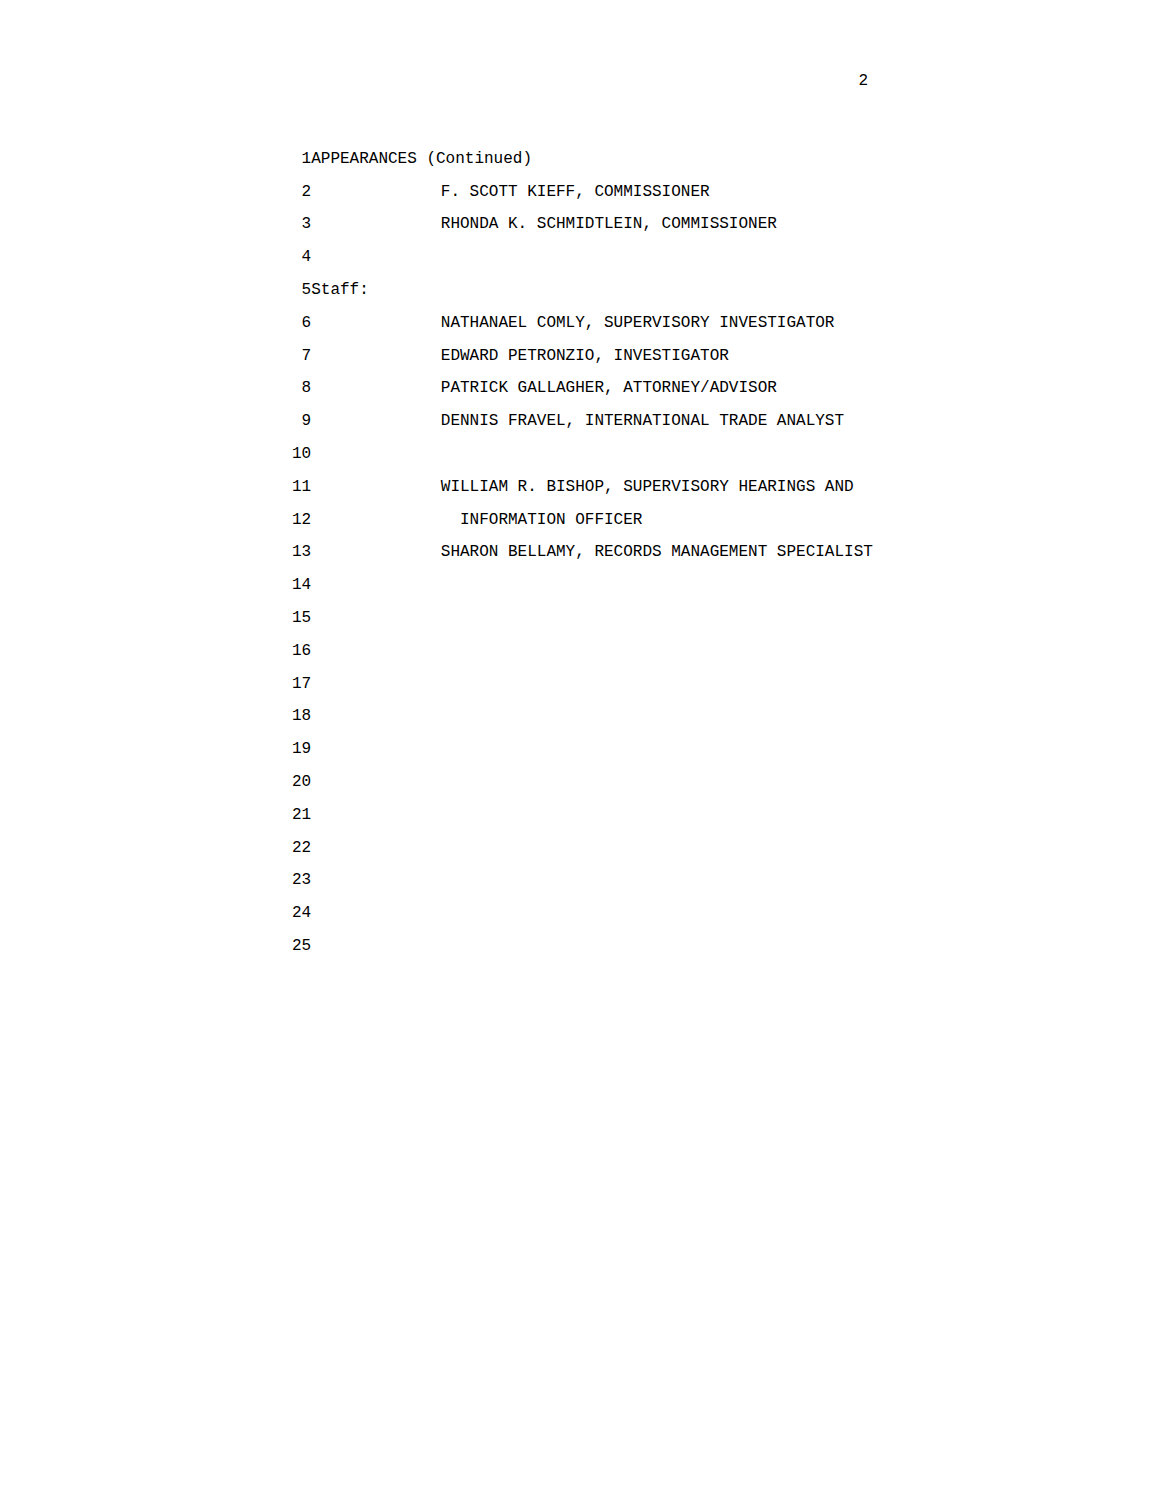2
| 1 | APPEARANCES (Continued) |
| 2 | F. SCOTT KIEFF, COMMISSIONER |
| 3 | RHONDA K. SCHMIDTLEIN, COMMISSIONER |
| 4 | |
| 5 | Staff: |
| 6 | NATHANAEL COMLY, SUPERVISORY INVESTIGATOR |
| 7 | EDWARD PETRONZIO, INVESTIGATOR |
| 8 | PATRICK GALLAGHER, ATTORNEY/ADVISOR |
| 9 | DENNIS FRAVEL, INTERNATIONAL TRADE ANALYST |
| 10 | |
| 11 | WILLIAM R. BISHOP, SUPERVISORY HEARINGS AND |
| 12 | INFORMATION OFFICER |
| 13 | SHARON BELLAMY, RECORDS MANAGEMENT SPECIALIST |
| 14 | |
| 15 | |
| 16 | |
| 17 | |
| 18 | |
| 19 | |
| 20 | |
| 21 | |
| 22 | |
| 23 | |
| 24 | |
| 25 | |